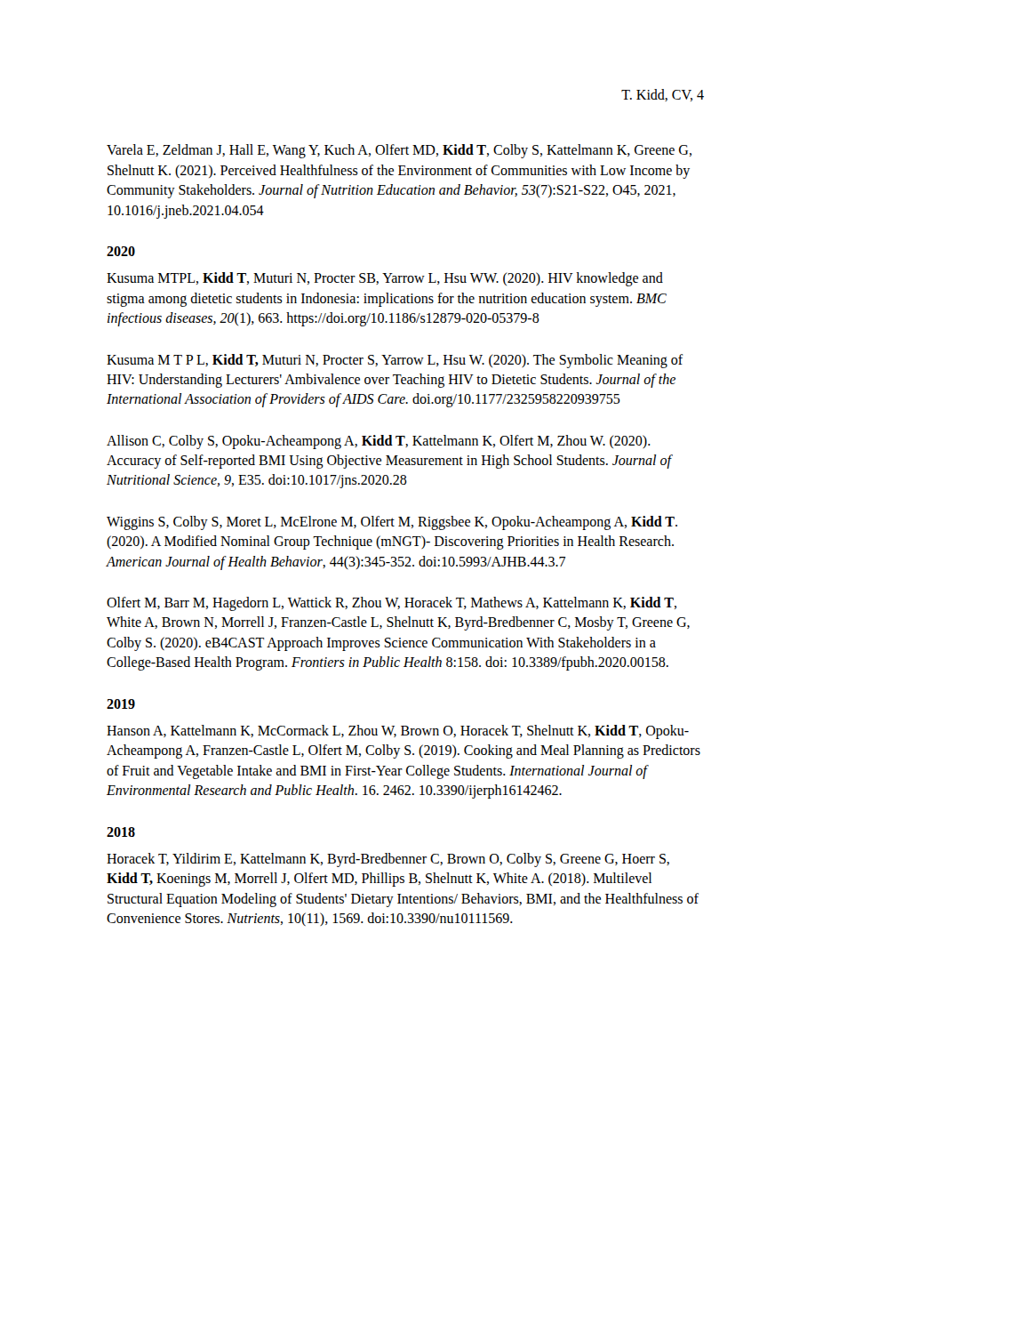T. Kidd, CV, 4
Varela E, Zeldman J, Hall E, Wang Y, Kuch A, Olfert MD, Kidd T, Colby S, Kattelmann K, Greene G, Shelnutt K. (2021). Perceived Healthfulness of the Environment of Communities with Low Income by Community Stakeholders. Journal of Nutrition Education and Behavior, 53(7):S21-S22, O45, 2021, 10.1016/j.jneb.2021.04.054
2020
Kusuma MTPL, Kidd T, Muturi N, Procter SB, Yarrow L, Hsu WW. (2020). HIV knowledge and stigma among dietetic students in Indonesia: implications for the nutrition education system. BMC infectious diseases, 20(1), 663. https://doi.org/10.1186/s12879-020-05379-8
Kusuma M T P L, Kidd T, Muturi N, Procter S, Yarrow L, Hsu W. (2020). The Symbolic Meaning of HIV: Understanding Lecturers' Ambivalence over Teaching HIV to Dietetic Students. Journal of the International Association of Providers of AIDS Care. doi.org/10.1177/2325958220939755
Allison C, Colby S, Opoku-Acheampong A, Kidd T, Kattelmann K, Olfert M, Zhou W. (2020). Accuracy of Self-reported BMI Using Objective Measurement in High School Students. Journal of Nutritional Science, 9, E35. doi:10.1017/jns.2020.28
Wiggins S, Colby S, Moret L, McElrone M, Olfert M, Riggsbee K, Opoku-Acheampong A, Kidd T. (2020). A Modified Nominal Group Technique (mNGT)- Discovering Priorities in Health Research. American Journal of Health Behavior, 44(3):345-352. doi:10.5993/AJHB.44.3.7
Olfert M, Barr M, Hagedorn L, Wattick R, Zhou W, Horacek T, Mathews A, Kattelmann K, Kidd T, White A, Brown N, Morrell J, Franzen-Castle L, Shelnutt K, Byrd-Bredbenner C, Mosby T, Greene G, Colby S. (2020). eB4CAST Approach Improves Science Communication With Stakeholders in a College-Based Health Program. Frontiers in Public Health 8:158. doi: 10.3389/fpubh.2020.00158.
2019
Hanson A, Kattelmann K, McCormack L, Zhou W, Brown O, Horacek T, Shelnutt K, Kidd T, Opoku-Acheampong A, Franzen-Castle L, Olfert M, Colby S. (2019). Cooking and Meal Planning as Predictors of Fruit and Vegetable Intake and BMI in First-Year College Students. International Journal of Environmental Research and Public Health. 16. 2462. 10.3390/ijerph16142462.
2018
Horacek T, Yildirim E, Kattelmann K, Byrd-Bredbenner C, Brown O, Colby S, Greene G, Hoerr S, Kidd T, Koenings M, Morrell J, Olfert MD, Phillips B, Shelnutt K, White A. (2018). Multilevel Structural Equation Modeling of Students' Dietary Intentions/ Behaviors, BMI, and the Healthfulness of Convenience Stores. Nutrients, 10(11), 1569. doi:10.3390/nu10111569.